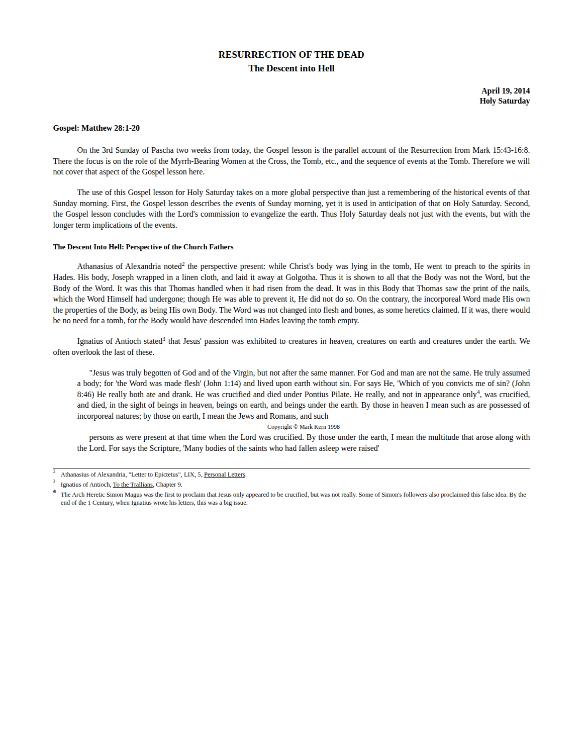RESURRECTION OF THE DEAD
The Descent into Hell
April 19, 2014
Holy Saturday
Gospel: Matthew 28:1-20
On the 3rd Sunday of Pascha two weeks from today, the Gospel lesson is the parallel account of the Resurrection from Mark 15:43-16:8. There the focus is on the role of the Myrrh-Bearing Women at the Cross, the Tomb, etc., and the sequence of events at the Tomb. Therefore we will not cover that aspect of the Gospel lesson here.
The use of this Gospel lesson for Holy Saturday takes on a more global perspective than just a remembering of the historical events of that Sunday morning. First, the Gospel lesson describes the events of Sunday morning, yet it is used in anticipation of that on Holy Saturday. Second, the Gospel lesson concludes with the Lord's commission to evangelize the earth. Thus Holy Saturday deals not just with the events, but with the longer term implications of the events.
The Descent Into Hell: Perspective of the Church Fathers
Athanasius of Alexandria noted2 the perspective present: while Christ's body was lying in the tomb, He went to preach to the spirits in Hades. His body, Joseph wrapped in a linen cloth, and laid it away at Golgotha. Thus it is shown to all that the Body was not the Word, but the Body of the Word. It was this that Thomas handled when it had risen from the dead. It was in this Body that Thomas saw the print of the nails, which the Word Himself had undergone; though He was able to prevent it, He did not do so. On the contrary, the incorporeal Word made His own the properties of the Body, as being His own Body. The Word was not changed into flesh and bones, as some heretics claimed. If it was, there would be no need for a tomb, for the Body would have descended into Hades leaving the tomb empty.
Ignatius of Antioch stated3 that Jesus' passion was exhibited to creatures in heaven, creatures on earth and creatures under the earth. We often overlook the last of these.
"Jesus was truly begotten of God and of the Virgin, but not after the same manner. For God and man are not the same. He truly assumed a body; for 'the Word was made flesh' (John 1:14) and lived upon earth without sin. For says He, 'Which of you convicts me of sin? (John 8:46) He really both ate and drank. He was crucified and died under Pontius Pilate. He really, and not in appearance only4, was crucified, and died, in the sight of beings in heaven, beings on earth, and beings under the earth. By those in heaven I mean such as are possessed of incorporeal natures; by those on earth, I mean the Jews and Romans, and such
Copyright © Mark Kern 1998
persons as were present at that time when the Lord was crucified. By those under the earth, I mean the multitude that arose along with the Lord. For says the Scripture, 'Many bodies of the saints who had fallen asleep were raised'
2 Athanasius of Alexandria, "Letter to Epictetus", LIX, 5, Personal Letters.
3 Ignatius of Antioch, To the Trallians, Chapter 9.
4 The Arch Heretic Simon Magus was the first to proclaim that Jesus only appeared to be crucified, but was not really. Some of Simon's followers also proclaimed this false idea. By the end of the 1st Century, when Ignatius wrote his letters, this was a big issue.